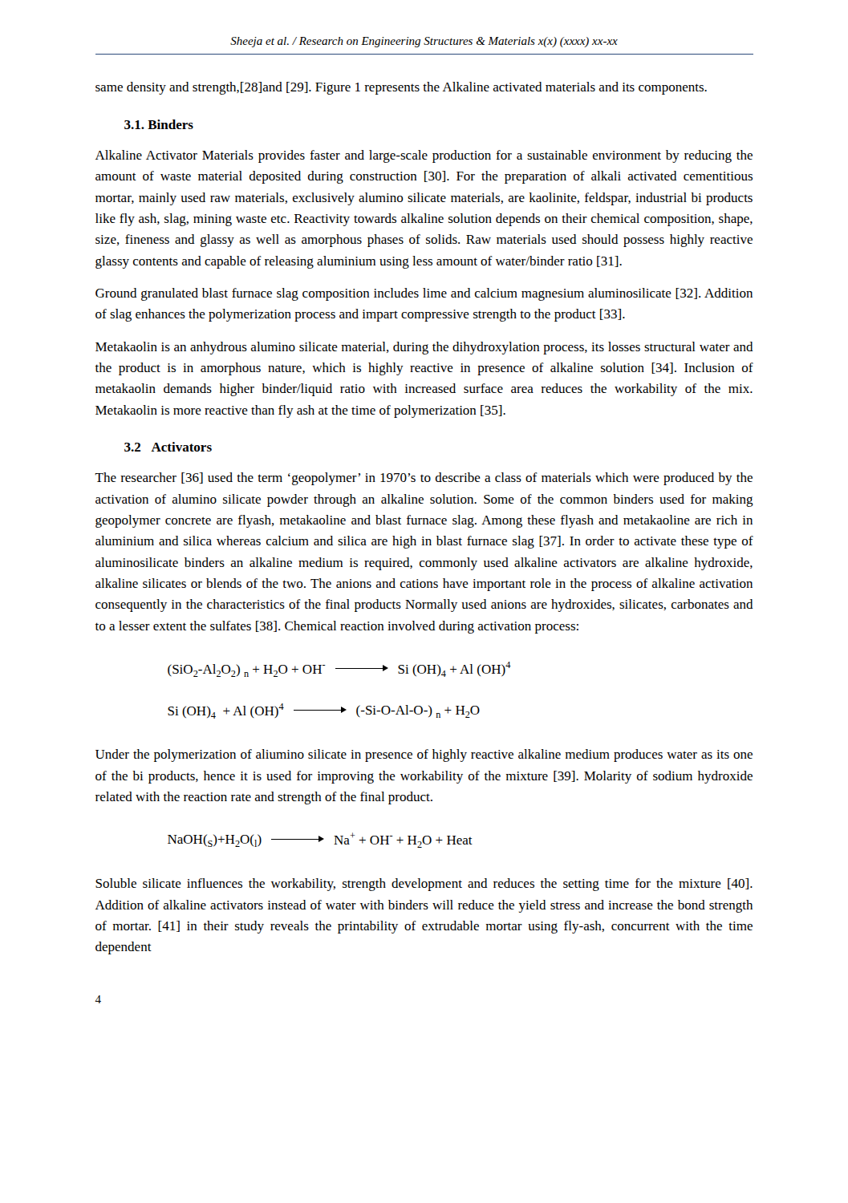Sheeja et al. / Research on Engineering Structures & Materials x(x) (xxxx) xx-xx
same density and strength,[28]and [29]. Figure 1 represents the Alkaline activated materials and its components.
3.1. Binders
Alkaline Activator Materials provides faster and large-scale production for a sustainable environment by reducing the amount of waste material deposited during construction [30]. For the preparation of alkali activated cementitious mortar, mainly used raw materials, exclusively alumino silicate materials, are kaolinite, feldspar, industrial bi products like fly ash, slag, mining waste etc. Reactivity towards alkaline solution depends on their chemical composition, shape, size, fineness and glassy as well as amorphous phases of solids. Raw materials used should possess highly reactive glassy contents and capable of releasing aluminium using less amount of water/binder ratio [31].
Ground granulated blast furnace slag composition includes lime and calcium magnesium aluminosilicate [32]. Addition of slag enhances the polymerization process and impart compressive strength to the product [33].
Metakaolin is an anhydrous alumino silicate material, during the dihydroxylation process, its losses structural water and the product is in amorphous nature, which is highly reactive in presence of alkaline solution [34]. Inclusion of metakaolin demands higher binder/liquid ratio with increased surface area reduces the workability of the mix. Metakaolin is more reactive than fly ash at the time of polymerization [35].
3.2 Activators
The researcher [36] used the term ‘geopolymer’ in 1970’s to describe a class of materials which were produced by the activation of alumino silicate powder through an alkaline solution. Some of the common binders used for making geopolymer concrete are flyash, metakaoline and blast furnace slag. Among these flyash and metakaoline are rich in aluminium and silica whereas calcium and silica are high in blast furnace slag [37]. In order to activate these type of aluminosilicate binders an alkaline medium is required, commonly used alkaline activators are alkaline hydroxide, alkaline silicates or blends of the two. The anions and cations have important role in the process of alkaline activation consequently in the characteristics of the final products Normally used anions are hydroxides, silicates, carbonates and to a lesser extent the sulfates [38]. Chemical reaction involved during activation process:
(SiO2-Al2O2) n + H2O + OH- Si (OH)4 + Al (OH)4
Si (OH)4 + Al (OH)4 (-Si-O-Al-O-) n + H2O
Under the polymerization of aliumino silicate in presence of highly reactive alkaline medium produces water as its one of the bi products, hence it is used for improving the workability of the mixture [39]. Molarity of sodium hydroxide related with the reaction rate and strength of the final product.
NaOH(S)+H2O(l) Na+ + OH- + H2O + Heat
Soluble silicate influences the workability, strength development and reduces the setting time for the mixture [40]. Addition of alkaline activators instead of water with binders will reduce the yield stress and increase the bond strength of mortar. [41] in their study reveals the printability of extrudable mortar using fly-ash, concurrent with the time dependent
4